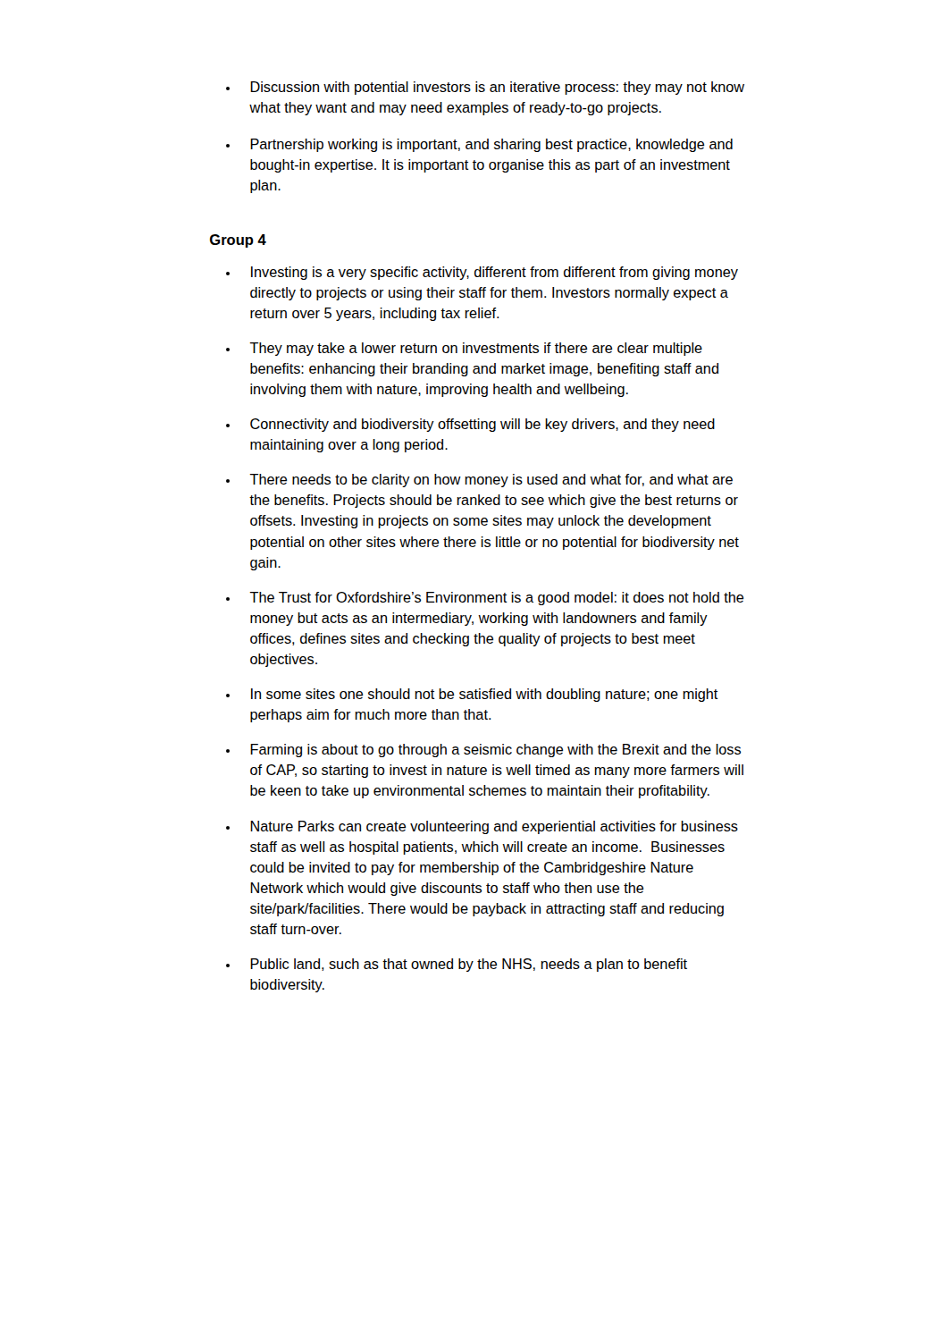Discussion with potential investors is an iterative process: they may not know what they want and may need examples of ready-to-go projects.
Partnership working is important, and sharing best practice, knowledge and bought-in expertise. It is important to organise this as part of an investment plan.
Group 4
Investing is a very specific activity, different from different from giving money directly to projects or using their staff for them. Investors normally expect a return over 5 years, including tax relief.
They may take a lower return on investments if there are clear multiple benefits: enhancing their branding and market image, benefiting staff and involving them with nature, improving health and wellbeing.
Connectivity and biodiversity offsetting will be key drivers, and they need maintaining over a long period.
There needs to be clarity on how money is used and what for, and what are the benefits. Projects should be ranked to see which give the best returns or offsets. Investing in projects on some sites may unlock the development potential on other sites where there is little or no potential for biodiversity net gain.
The Trust for Oxfordshire’s Environment is a good model: it does not hold the money but acts as an intermediary, working with landowners and family offices, defines sites and checking the quality of projects to best meet objectives.
In some sites one should not be satisfied with doubling nature; one might perhaps aim for much more than that.
Farming is about to go through a seismic change with the Brexit and the loss of CAP, so starting to invest in nature is well timed as many more farmers will be keen to take up environmental schemes to maintain their profitability.
Nature Parks can create volunteering and experiential activities for business staff as well as hospital patients, which will create an income. Businesses could be invited to pay for membership of the Cambridgeshire Nature Network which would give discounts to staff who then use the site/park/facilities. There would be payback in attracting staff and reducing staff turn-over.
Public land, such as that owned by the NHS, needs a plan to benefit biodiversity.